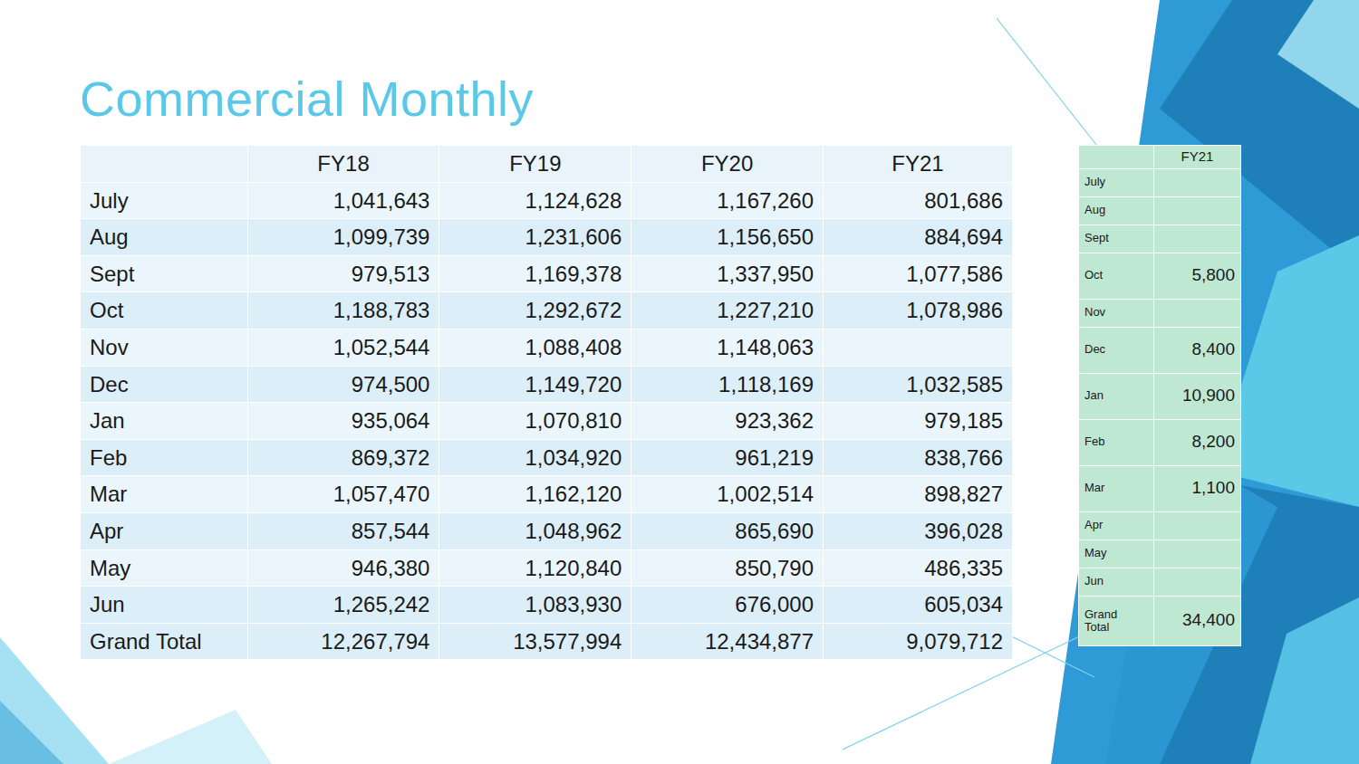Commercial Monthly
| | FY18 | FY19 | FY20 | FY21 |
| --- | --- | --- | --- | --- |
| July | 1,041,643 | 1,124,628 | 1,167,260 | 801,686 |
| Aug | 1,099,739 | 1,231,606 | 1,156,650 | 884,694 |
| Sept | 979,513 | 1,169,378 | 1,337,950 | 1,077,586 |
| Oct | 1,188,783 | 1,292,672 | 1,227,210 | 1,078,986 |
| Nov | 1,052,544 | 1,088,408 | 1,148,063 | |
| Dec | 974,500 | 1,149,720 | 1,118,169 | 1,032,585 |
| Jan | 935,064 | 1,070,810 | 923,362 | 979,185 |
| Feb | 869,372 | 1,034,920 | 961,219 | 838,766 |
| Mar | 1,057,470 | 1,162,120 | 1,002,514 | 898,827 |
| Apr | 857,544 | 1,048,962 | 865,690 | 396,028 |
| May | 946,380 | 1,120,840 | 850,790 | 486,335 |
| Jun | 1,265,242 | 1,083,930 | 676,000 | 605,034 |
| Grand Total | 12,267,794 | 13,577,994 | 12,434,877 | 9,079,712 |
| | FY21 |
| --- | --- |
| July | |
| Aug | |
| Sept | |
| Oct | 5,800 |
| Nov | |
| Dec | 8,400 |
| Jan | 10,900 |
| Feb | 8,200 |
| Mar | 1,100 |
| Apr | |
| May | |
| Jun | |
| Grand Total | 34,400 |